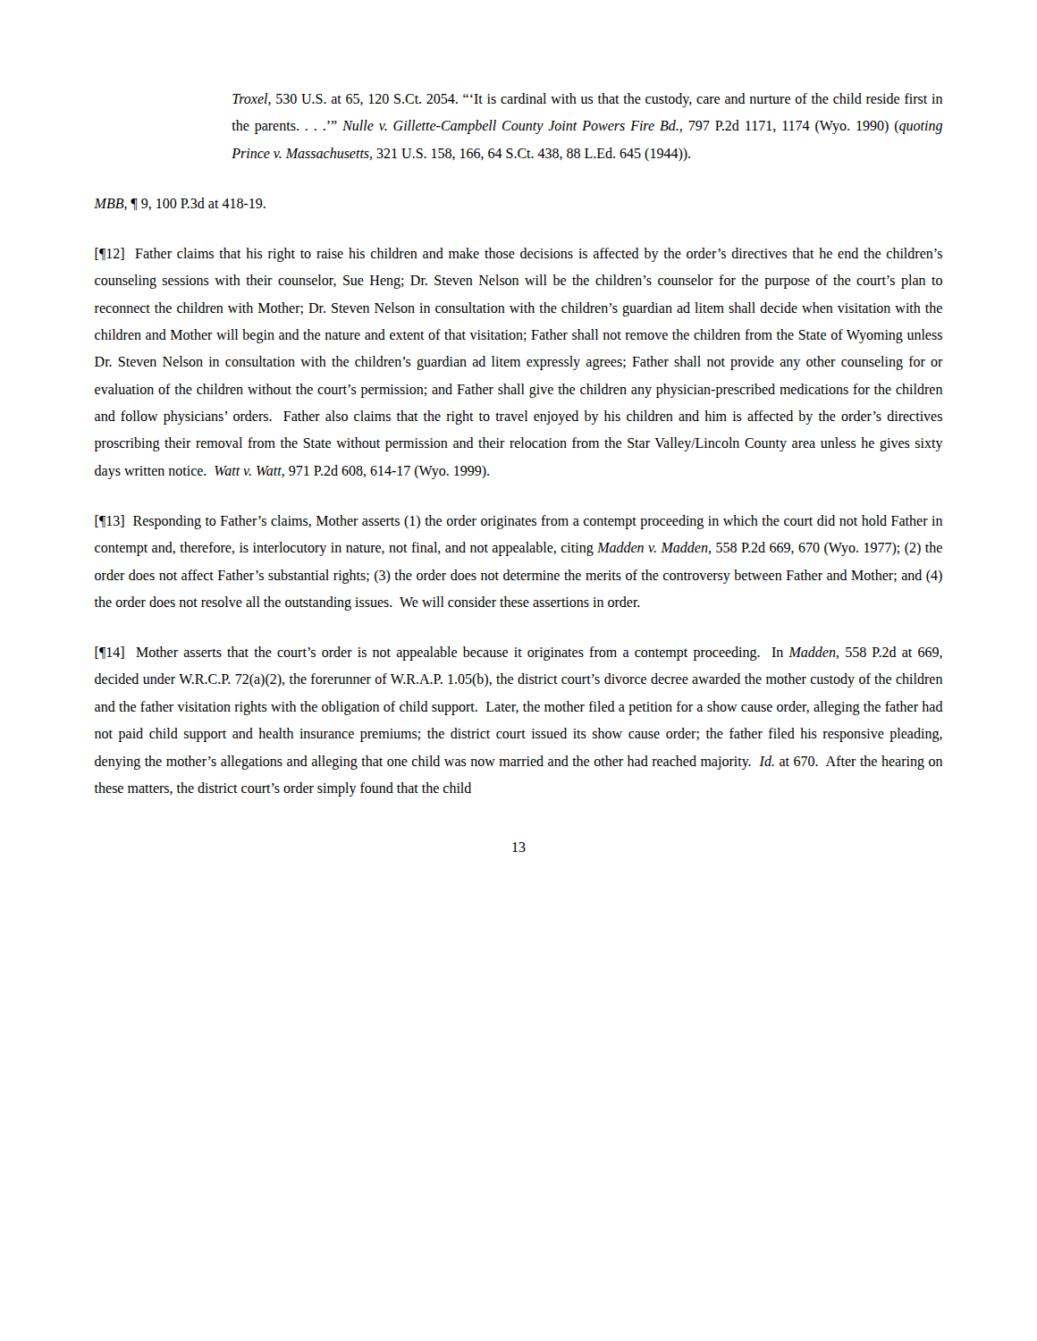Troxel, 530 U.S. at 65, 120 S.Ct. 2054. “‘It is cardinal with us that the custody, care and nurture of the child reside first in the parents. . . .’” Nulle v. Gillette-Campbell County Joint Powers Fire Bd., 797 P.2d 1171, 1174 (Wyo. 1990) (quoting Prince v. Massachusetts, 321 U.S. 158, 166, 64 S.Ct. 438, 88 L.Ed. 645 (1944)).
MBB, ¶ 9, 100 P.3d at 418-19.
[¶12] Father claims that his right to raise his children and make those decisions is affected by the order’s directives that he end the children’s counseling sessions with their counselor, Sue Heng; Dr. Steven Nelson will be the children’s counselor for the purpose of the court’s plan to reconnect the children with Mother; Dr. Steven Nelson in consultation with the children’s guardian ad litem shall decide when visitation with the children and Mother will begin and the nature and extent of that visitation; Father shall not remove the children from the State of Wyoming unless Dr. Steven Nelson in consultation with the children’s guardian ad litem expressly agrees; Father shall not provide any other counseling for or evaluation of the children without the court’s permission; and Father shall give the children any physician-prescribed medications for the children and follow physicians’ orders. Father also claims that the right to travel enjoyed by his children and him is affected by the order’s directives proscribing their removal from the State without permission and their relocation from the Star Valley/Lincoln County area unless he gives sixty days written notice. Watt v. Watt, 971 P.2d 608, 614-17 (Wyo. 1999).
[¶13] Responding to Father’s claims, Mother asserts (1) the order originates from a contempt proceeding in which the court did not hold Father in contempt and, therefore, is interlocutory in nature, not final, and not appealable, citing Madden v. Madden, 558 P.2d 669, 670 (Wyo. 1977); (2) the order does not affect Father’s substantial rights; (3) the order does not determine the merits of the controversy between Father and Mother; and (4) the order does not resolve all the outstanding issues. We will consider these assertions in order.
[¶14] Mother asserts that the court’s order is not appealable because it originates from a contempt proceeding. In Madden, 558 P.2d at 669, decided under W.R.C.P. 72(a)(2), the forerunner of W.R.A.P. 1.05(b), the district court’s divorce decree awarded the mother custody of the children and the father visitation rights with the obligation of child support. Later, the mother filed a petition for a show cause order, alleging the father had not paid child support and health insurance premiums; the district court issued its show cause order; the father filed his responsive pleading, denying the mother’s allegations and alleging that one child was now married and the other had reached majority. Id. at 670. After the hearing on these matters, the district court’s order simply found that the child
13